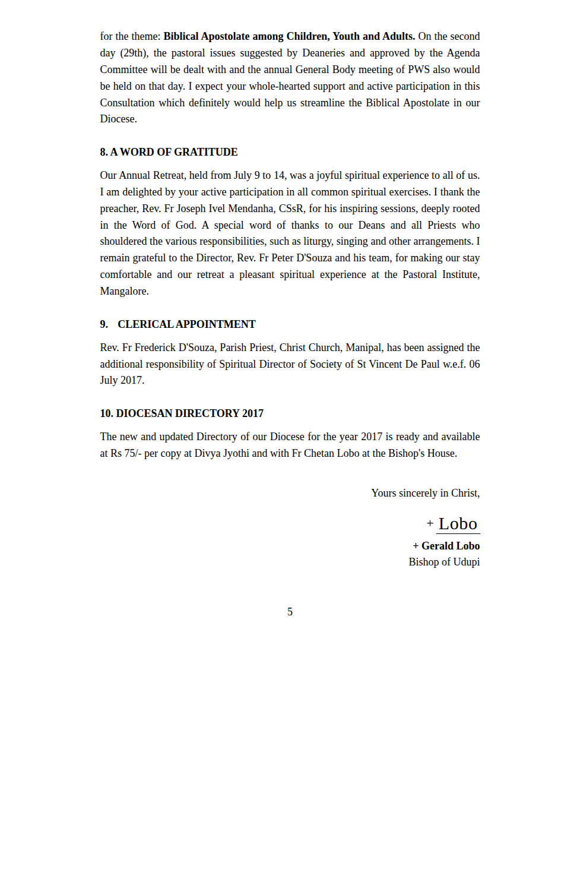for the theme: Biblical Apostolate among Children, Youth and Adults. On the second day (29th), the pastoral issues suggested by Deaneries and approved by the Agenda Committee will be dealt with and the annual General Body meeting of PWS also would be held on that day. I expect your whole-hearted support and active participation in this Consultation which definitely would help us streamline the Biblical Apostolate in our Diocese.
8. A WORD OF GRATITUDE
Our Annual Retreat, held from July 9 to 14, was a joyful spiritual experience to all of us. I am delighted by your active participation in all common spiritual exercises. I thank the preacher, Rev. Fr Joseph Ivel Mendanha, CSsR, for his inspiring sessions, deeply rooted in the Word of God. A special word of thanks to our Deans and all Priests who shouldered the various responsibilities, such as liturgy, singing and other arrangements. I remain grateful to the Director, Rev. Fr Peter D'Souza and his team, for making our stay comfortable and our retreat a pleasant spiritual experience at the Pastoral Institute, Mangalore.
9. CLERICAL APPOINTMENT
Rev. Fr Frederick D'Souza, Parish Priest, Christ Church, Manipal, has been assigned the additional responsibility of Spiritual Director of Society of St Vincent De Paul w.e.f. 06 July 2017.
10. DIOCESAN DIRECTORY 2017
The new and updated Directory of our Diocese for the year 2017 is ready and available at Rs 75/- per copy at Divya Jyothi and with Fr Chetan Lobo at the Bishop's House.
Yours sincerely in Christ,
+Lobo
+ Gerald Lobo
Bishop of Udupi
5